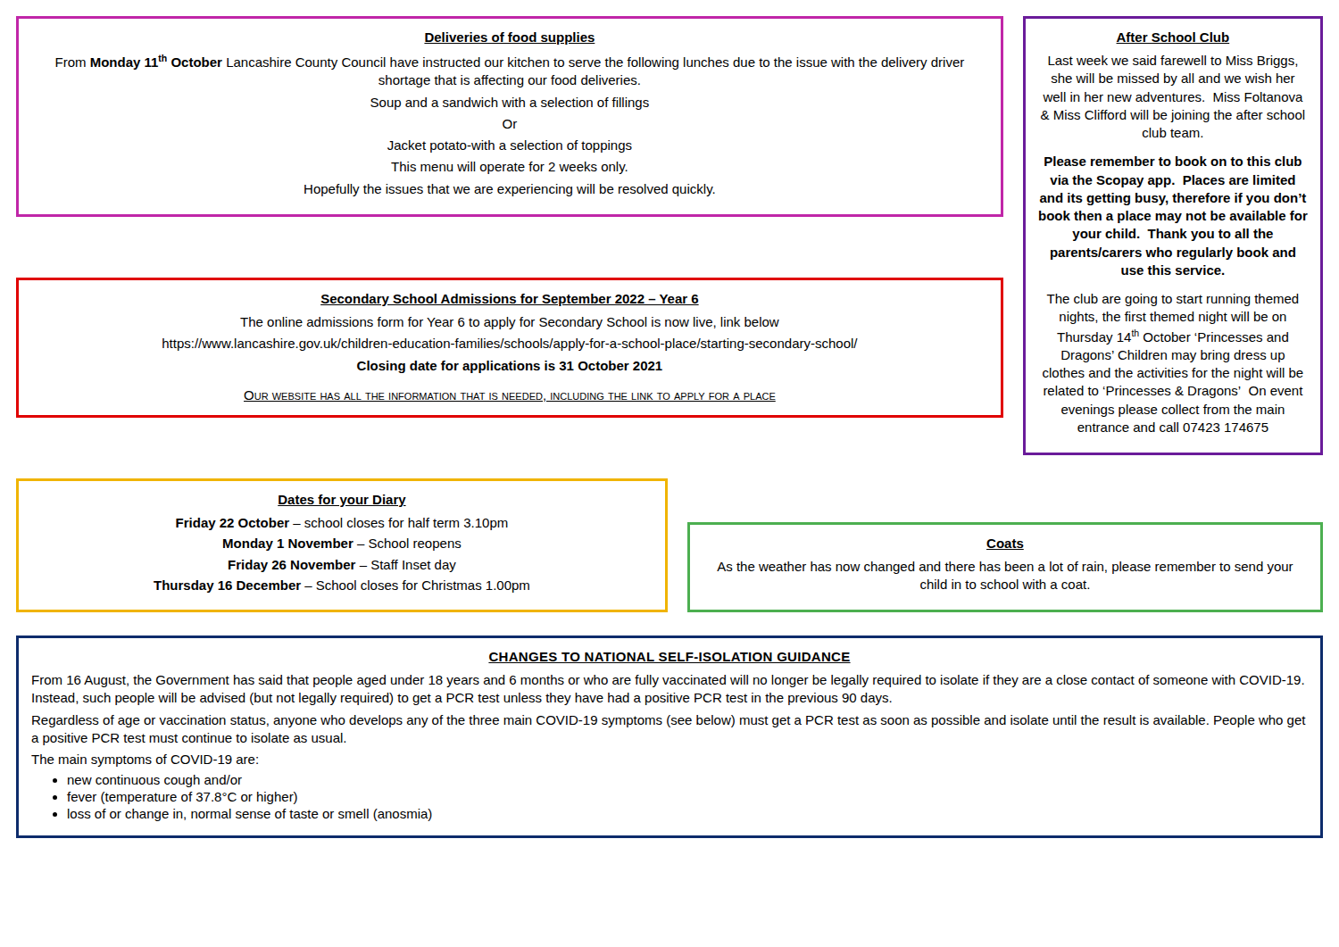Deliveries of food supplies
From Monday 11th October Lancashire County Council have instructed our kitchen to serve the following lunches due to the issue with the delivery driver shortage that is affecting our food deliveries.
Soup and a sandwich with a selection of fillings
Or
Jacket potato-with a selection of toppings
This menu will operate for 2 weeks only.
Hopefully the issues that we are experiencing will be resolved quickly.
After School Club
Last week we said farewell to Miss Briggs, she will be missed by all and we wish her well in her new adventures. Miss Foltanova & Miss Clifford will be joining the after school club team.
Please remember to book on to this club via the Scopay app. Places are limited and its getting busy, therefore if you don’t book then a place may not be available for your child. Thank you to all the parents/carers who regularly book and use this service.
The club are going to start running themed nights, the first themed night will be on Thursday 14th October ‘Princesses and Dragons’ Children may bring dress up clothes and the activities for the night will be related to ‘Princesses & Dragons’ On event evenings please collect from the main entrance and call 07423 174675
Secondary School Admissions for September 2022 – Year 6
The online admissions form for Year 6 to apply for Secondary School is now live, link below
https://www.lancashire.gov.uk/children-education-families/schools/apply-for-a-school-place/starting-secondary-school/
Closing date for applications is 31 October 2021
Our website has all the information that is needed, including the link to apply for a place
Dates for your Diary
Friday 22 October – school closes for half term 3.10pm
Monday 1 November – School reopens
Friday 26 November – Staff Inset day
Thursday 16 December – School closes for Christmas 1.00pm
Coats
As the weather has now changed and there has been a lot of rain, please remember to send your child in to school with a coat.
Changes to national self-isolation guidance
From 16 August, the Government has said that people aged under 18 years and 6 months or who are fully vaccinated will no longer be legally required to isolate if they are a close contact of someone with COVID-19. Instead, such people will be advised (but not legally required) to get a PCR test unless they have had a positive PCR test in the previous 90 days.
Regardless of age or vaccination status, anyone who develops any of the three main COVID-19 symptoms (see below) must get a PCR test as soon as possible and isolate until the result is available. People who get a positive PCR test must continue to isolate as usual.
The main symptoms of COVID-19 are:
new continuous cough and/or
fever (temperature of 37.8°C or higher)
loss of or change in, normal sense of taste or smell (anosmia)